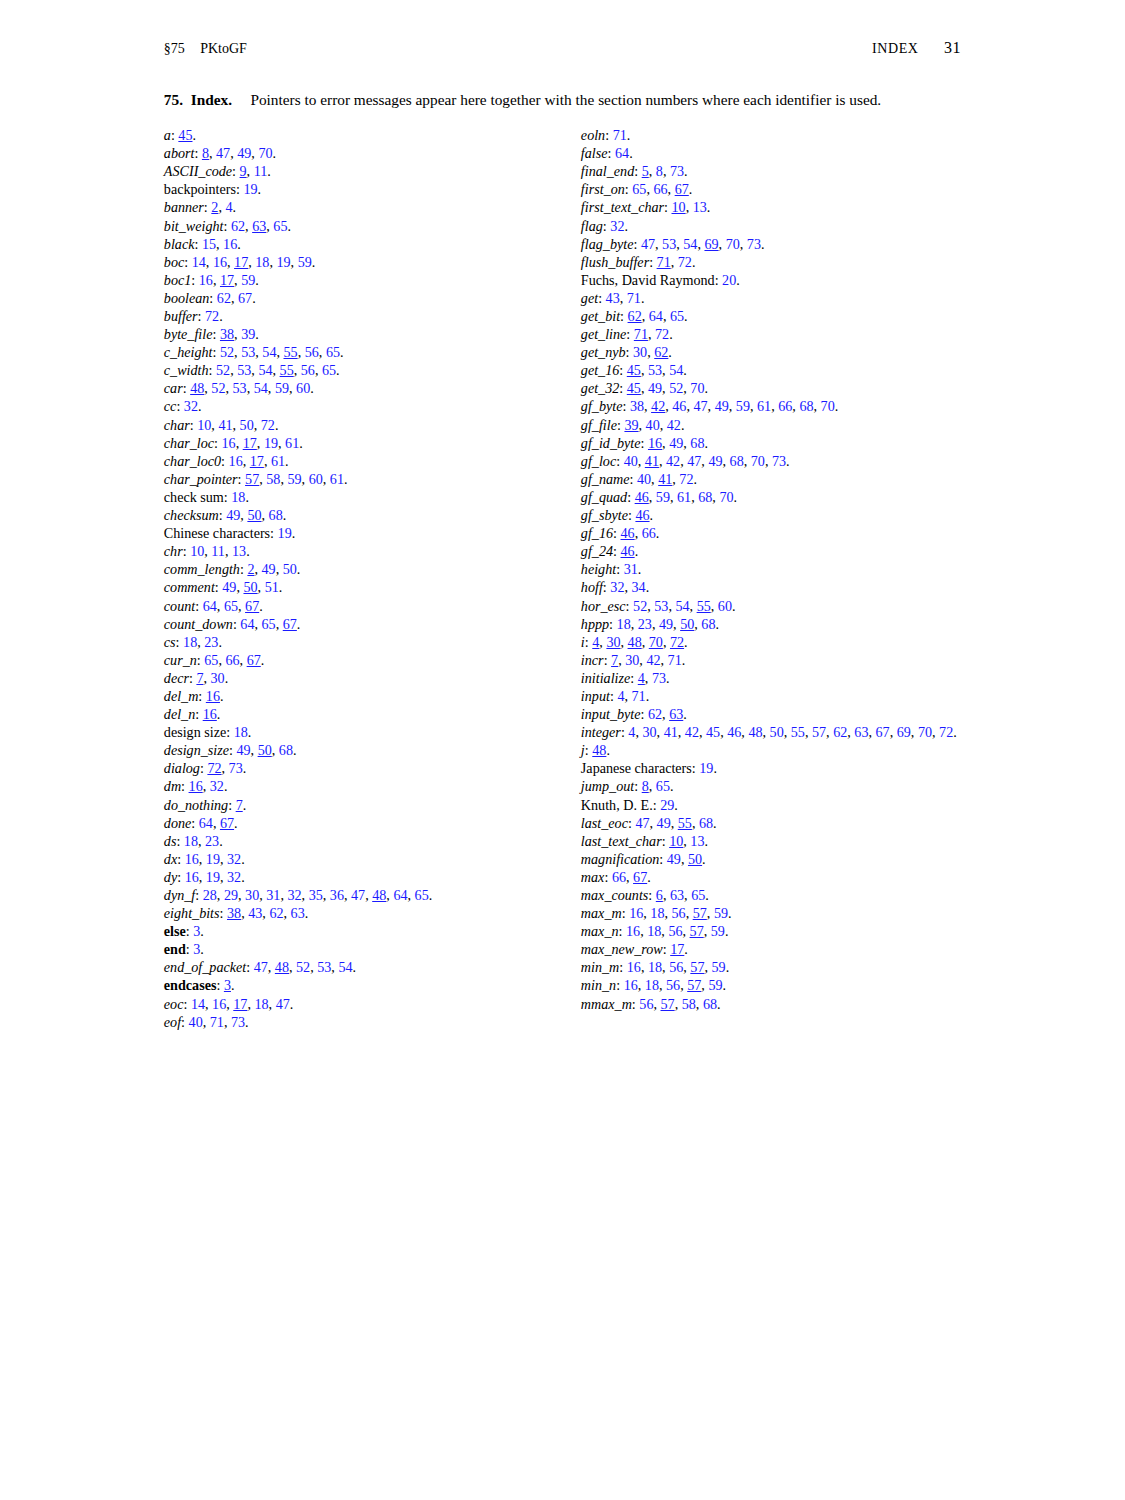§75 PKtoGF INDEX31
75. Index. Pointers to error messages appear here together with the section numbers where each identifier is used.
a: 45.
abort: 8, 47, 49, 70.
ASCII_code: 9, 11.
backpointers: 19.
banner: 2, 4.
bit_weight: 62, 63, 65.
black: 15, 16.
boc: 14, 16, 17, 18, 19, 59.
boc1: 16, 17, 59.
boolean: 62, 67.
buffer: 72.
byte_file: 38, 39.
c_height: 52, 53, 54, 55, 56, 65.
c_width: 52, 53, 54, 55, 56, 65.
car: 48, 52, 53, 54, 59, 60.
cc: 32.
char: 10, 41, 50, 72.
char_loc: 16, 17, 19, 61.
char_loc0: 16, 17, 61.
char_pointer: 57, 58, 59, 60, 61.
check sum: 18.
checksum: 49, 50, 68.
Chinese characters: 19.
chr: 10, 11, 13.
comm_length: 2, 49, 50.
comment: 49, 50, 51.
count: 64, 65, 67.
count_down: 64, 65, 67.
cs: 18, 23.
cur_n: 65, 66, 67.
decr: 7, 30.
del_m: 16.
del_n: 16.
design size: 18.
design_size: 49, 50, 68.
dialog: 72, 73.
dm: 16, 32.
do_nothing: 7.
done: 64, 67.
ds: 18, 23.
dx: 16, 19, 32.
dy: 16, 19, 32.
dyn_f: 28, 29, 30, 31, 32, 35, 36, 47, 48, 64, 65.
eight_bits: 38, 43, 62, 63.
else: 3.
end: 3.
end_of_packet: 47, 48, 52, 53, 54.
endcases: 3.
eoc: 14, 16, 17, 18, 47.
eof: 40, 71, 73.
eoln: 71.
false: 64.
final_end: 5, 8, 73.
first_on: 65, 66, 67.
first_text_char: 10, 13.
flag: 32.
flag_byte: 47, 53, 54, 69, 70, 73.
flush_buffer: 71, 72.
Fuchs, David Raymond: 20.
get: 43, 71.
get_bit: 62, 64, 65.
get_line: 71, 72.
get_nyb: 30, 62.
get_16: 45, 53, 54.
get_32: 45, 49, 52, 70.
gf_byte: 38, 42, 46, 47, 49, 59, 61, 66, 68, 70.
gf_file: 39, 40, 42.
gf_id_byte: 16, 49, 68.
gf_loc: 40, 41, 42, 47, 49, 68, 70, 73.
gf_name: 40, 41, 72.
gf_quad: 46, 59, 61, 68, 70.
gf_sbyte: 46.
gf_16: 46, 66.
gf_24: 46.
height: 31.
hoff: 32, 34.
hor_esc: 52, 53, 54, 55, 60.
hppp: 18, 23, 49, 50, 68.
i: 4, 30, 48, 70, 72.
incr: 7, 30, 42, 71.
initialize: 4, 73.
input: 4, 71.
input_byte: 62, 63.
integer: 4, 30, 41, 42, 45, 46, 48, 50, 55, 57, 62, 63, 67, 69, 70, 72.
j: 48.
Japanese characters: 19.
jump_out: 8, 65.
Knuth, D. E.: 29.
last_eoc: 47, 49, 55, 68.
last_text_char: 10, 13.
magnification: 49, 50.
max: 66, 67.
max_counts: 6, 63, 65.
max_m: 16, 18, 56, 57, 59.
max_n: 16, 18, 56, 57, 59.
max_new_row: 17.
min_m: 16, 18, 56, 57, 59.
min_n: 16, 18, 56, 57, 59.
mmax_m: 56, 57, 58, 68.